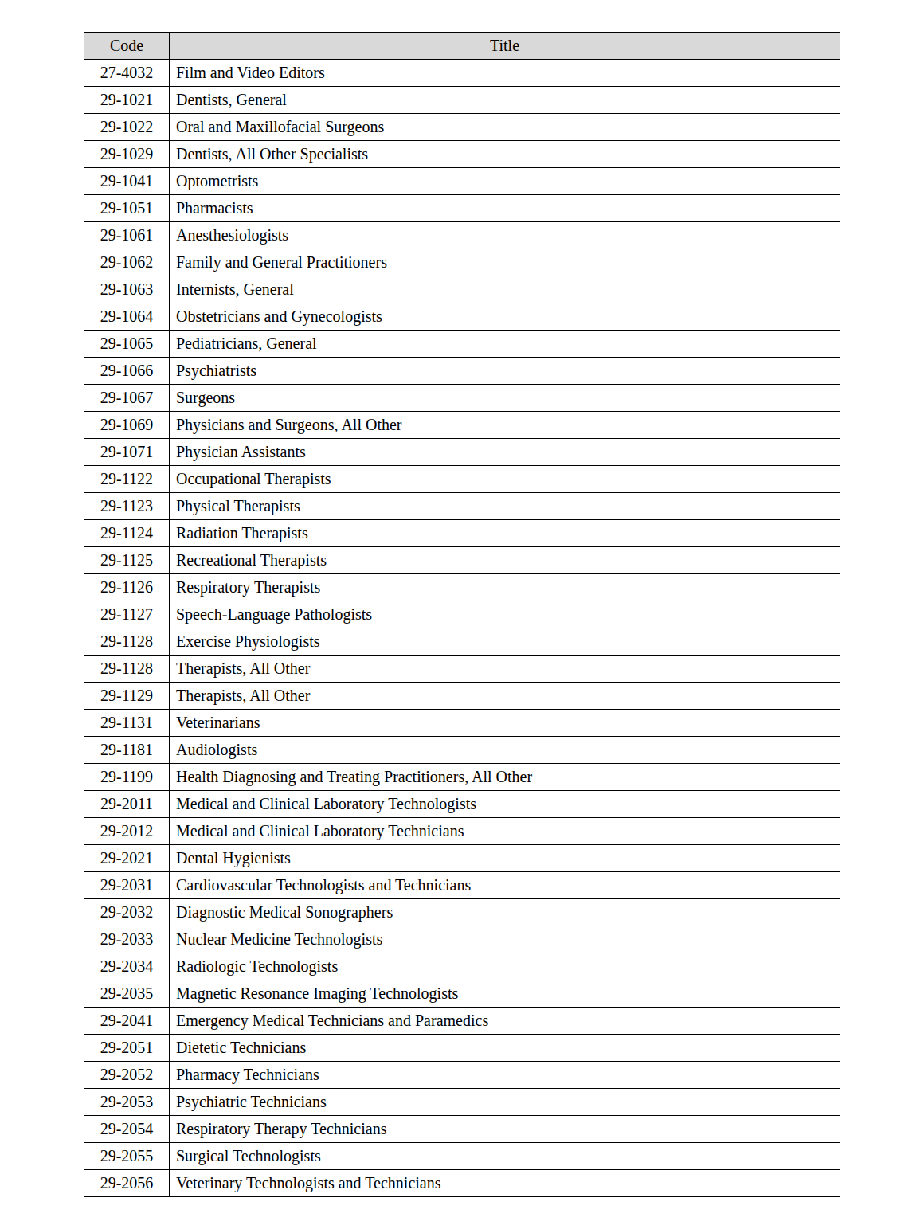Standard Occupational Classification codes and titles
| Code | Title |
| --- | --- |
| 27-4032 | Film and Video Editors |
| 29-1021 | Dentists, General |
| 29-1022 | Oral and Maxillofacial Surgeons |
| 29-1029 | Dentists, All Other Specialists |
| 29-1041 | Optometrists |
| 29-1051 | Pharmacists |
| 29-1061 | Anesthesiologists |
| 29-1062 | Family and General Practitioners |
| 29-1063 | Internists, General |
| 29-1064 | Obstetricians and Gynecologists |
| 29-1065 | Pediatricians, General |
| 29-1066 | Psychiatrists |
| 29-1067 | Surgeons |
| 29-1069 | Physicians and Surgeons, All Other |
| 29-1071 | Physician Assistants |
| 29-1122 | Occupational Therapists |
| 29-1123 | Physical Therapists |
| 29-1124 | Radiation Therapists |
| 29-1125 | Recreational Therapists |
| 29-1126 | Respiratory Therapists |
| 29-1127 | Speech-Language Pathologists |
| 29-1128 | Exercise Physiologists |
| 29-1128 | Therapists, All Other |
| 29-1129 | Therapists, All Other |
| 29-1131 | Veterinarians |
| 29-1181 | Audiologists |
| 29-1199 | Health Diagnosing and Treating Practitioners, All Other |
| 29-2011 | Medical and Clinical Laboratory Technologists |
| 29-2012 | Medical and Clinical Laboratory Technicians |
| 29-2021 | Dental Hygienists |
| 29-2031 | Cardiovascular Technologists and Technicians |
| 29-2032 | Diagnostic Medical Sonographers |
| 29-2033 | Nuclear Medicine Technologists |
| 29-2034 | Radiologic Technologists |
| 29-2035 | Magnetic Resonance Imaging Technologists |
| 29-2041 | Emergency Medical Technicians and Paramedics |
| 29-2051 | Dietetic Technicians |
| 29-2052 | Pharmacy Technicians |
| 29-2053 | Psychiatric Technicians |
| 29-2054 | Respiratory Therapy Technicians |
| 29-2055 | Surgical Technologists |
| 29-2056 | Veterinary Technologists and Technicians |